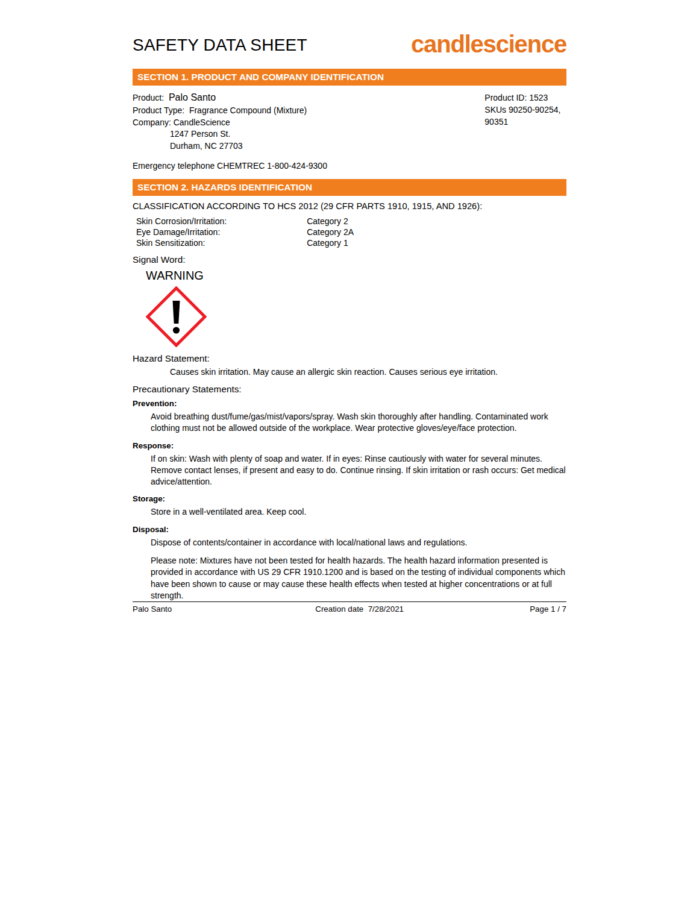SAFETY DATA SHEET
candle science
SECTION 1. PRODUCT AND COMPANY IDENTIFICATION
Product: Palo Santo
Product Type: Fragrance Compound (Mixture)
Company: CandleScience
1247 Person St.
Durham, NC 27703
Product ID: 1523
SKUs 90250-90254,
90351
Emergency telephone CHEMTREC 1-800-424-9300
SECTION 2. HAZARDS IDENTIFICATION
CLASSIFICATION ACCORDING TO HCS 2012 (29 CFR PARTS 1910, 1915, AND 1926):
| Skin Corrosion/Irritation: | Category 2 |
| Eye Damage/Irritation: | Category 2A |
| Skin Sensitization: | Category 1 |
Signal Word:
WARNING
Hazard Statement:
Causes skin irritation. May cause an allergic skin reaction. Causes serious eye irritation.
Precautionary Statements:
Prevention:
Avoid breathing dust/fume/gas/mist/vapors/spray. Wash skin thoroughly after handling. Contaminated work clothing must not be allowed outside of the workplace. Wear protective gloves/eye/face protection.
Response:
If on skin: Wash with plenty of soap and water. If in eyes: Rinse cautiously with water for several minutes. Remove contact lenses, if present and easy to do. Continue rinsing. If skin irritation or rash occurs: Get medical advice/attention.
Storage:
Store in a well-ventilated area. Keep cool.
Disposal:
Dispose of contents/container in accordance with local/national laws and regulations.
Please note: Mixtures have not been tested for health hazards. The health hazard information presented is provided in accordance with US 29 CFR 1910.1200 and is based on the testing of individual components which have been shown to cause or may cause these health effects when tested at higher concentrations or at full strength.
Palo Santo
Creation date 7/28/2021
Page 1 / 7